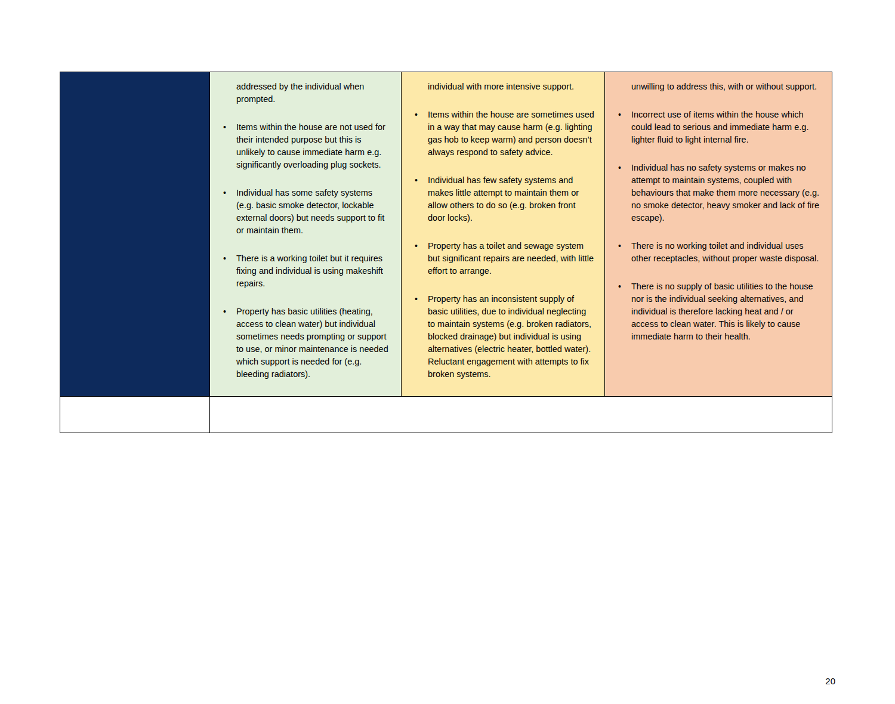| | addressed by the individual when prompted. Items within the house are not used for their intended purpose but this is unlikely to cause immediate harm e.g. significantly overloading plug sockets. Individual has some safety systems (e.g. basic smoke detector, lockable external doors) but needs support to fit or maintain them. There is a working toilet but it requires fixing and individual is using makeshift repairs. Property has basic utilities (heating, access to clean water) but individual sometimes needs prompting or support to use, or minor maintenance is needed which support is needed for (e.g. bleeding radiators). | individual with more intensive support. Items within the house are sometimes used in a way that may cause harm (e.g. lighting gas hob to keep warm) and person doesn’t always respond to safety advice. Individual has few safety systems and makes little attempt to maintain them or allow others to do so (e.g. broken front door locks). Property has a toilet and sewage system but significant repairs are needed, with little effort to arrange. Property has an inconsistent supply of basic utilities, due to individual neglecting to maintain systems (e.g. broken radiators, blocked drainage) but individual is using alternatives (electric heater, bottled water). Reluctant engagement with attempts to fix broken systems. | unwilling to address this, with or without support. Incorrect use of items within the house which could lead to serious and immediate harm e.g. lighter fluid to light internal fire. Individual has no safety systems or makes no attempt to maintain systems, coupled with behaviours that make them more necessary (e.g. no smoke detector, heavy smoker and lack of fire escape). There is no working toilet and individual uses other receptacles, without proper waste disposal. There is no supply of basic utilities to the house nor is the individual seeking alternatives, and individual is therefore lacking heat and / or access to clean water. This is likely to cause immediate harm to their health. |
20